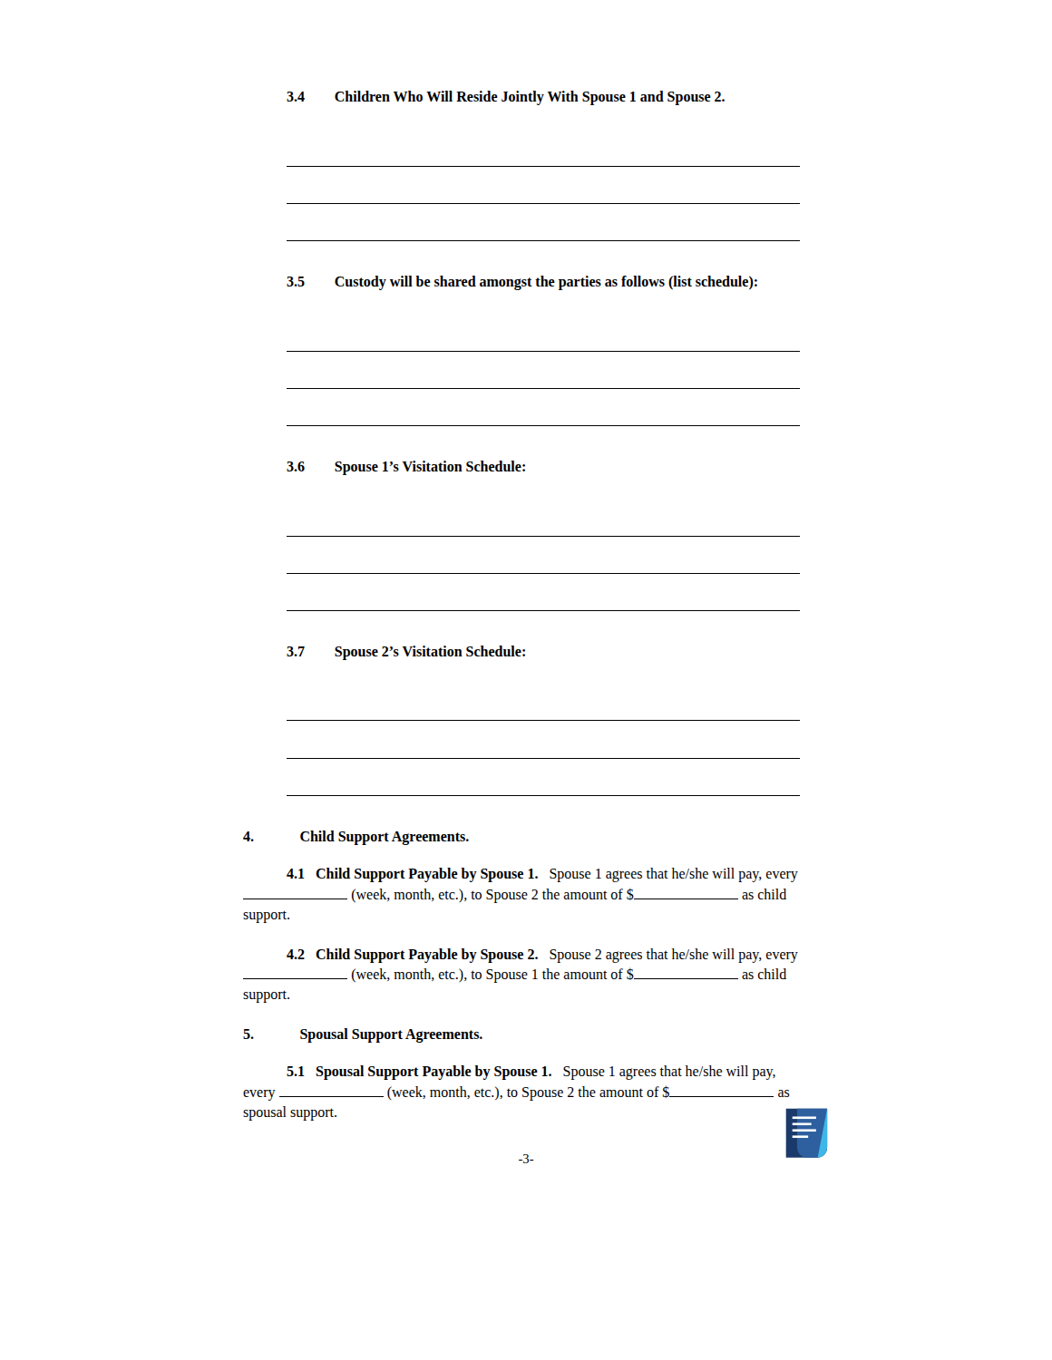3.4 Children Who Will Reside Jointly With Spouse 1 and Spouse 2.
3.5 Custody will be shared amongst the parties as follows (list schedule):
3.6 Spouse 1’s Visitation Schedule:
3.7 Spouse 2’s Visitation Schedule:
4. Child Support Agreements.
4.1 Child Support Payable by Spouse 1. Spouse 1 agrees that he/she will pay, every (week, month, etc.), to Spouse 2 the amount of $ as child support.
4.2 Child Support Payable by Spouse 2. Spouse 2 agrees that he/she will pay, every (week, month, etc.), to Spouse 1 the amount of $ as child support.
5. Spousal Support Agreements.
5.1 Spousal Support Payable by Spouse 1. Spouse 1 agrees that he/she will pay, every (week, month, etc.), to Spouse 2 the amount of $ as spousal support.
-3-